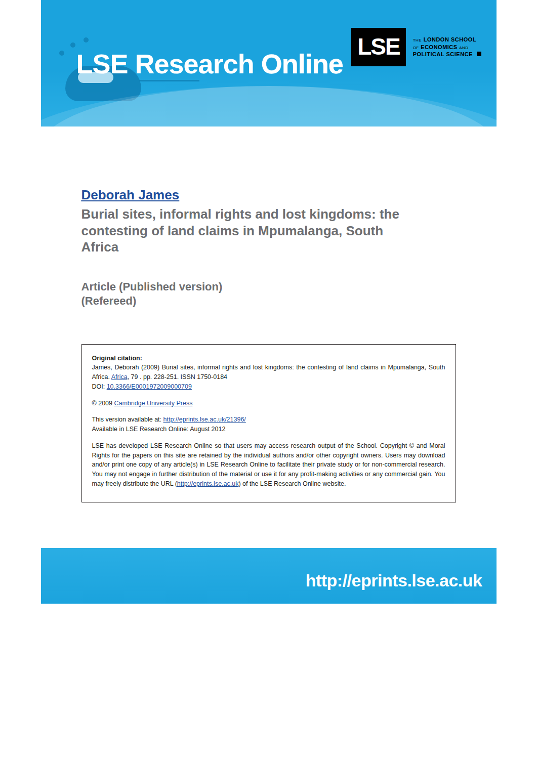LSE Research Online
LSE
the LONDON SCHOOL
of ECONOMICS and
POLITICAL SCIENCE
Deborah James
Burial sites, informal rights and lost kingdoms: the contesting of land claims in Mpumalanga, South Africa
Article (Published version)
(Refereed)
Original citation:
James, Deborah (2009) Burial sites, informal rights and lost kingdoms: the contesting of land claims in Mpumalanga, South Africa. Africa, 79 . pp. 228-251. ISSN 1750-0184
DOI: 10.3366/E0001972009000709
© 2009 Cambridge University Press
This version available at: http://eprints.lse.ac.uk/21396/
Available in LSE Research Online: August 2012
LSE has developed LSE Research Online so that users may access research output of the School. Copyright © and Moral Rights for the papers on this site are retained by the individual authors and/or other copyright owners. Users may download and/or print one copy of any article(s) in LSE Research Online to facilitate their private study or for non-commercial research. You may not engage in further distribution of the material or use it for any profit-making activities or any commercial gain. You may freely distribute the URL (http://eprints.lse.ac.uk) of the LSE Research Online website.
http://eprints.lse.ac.uk